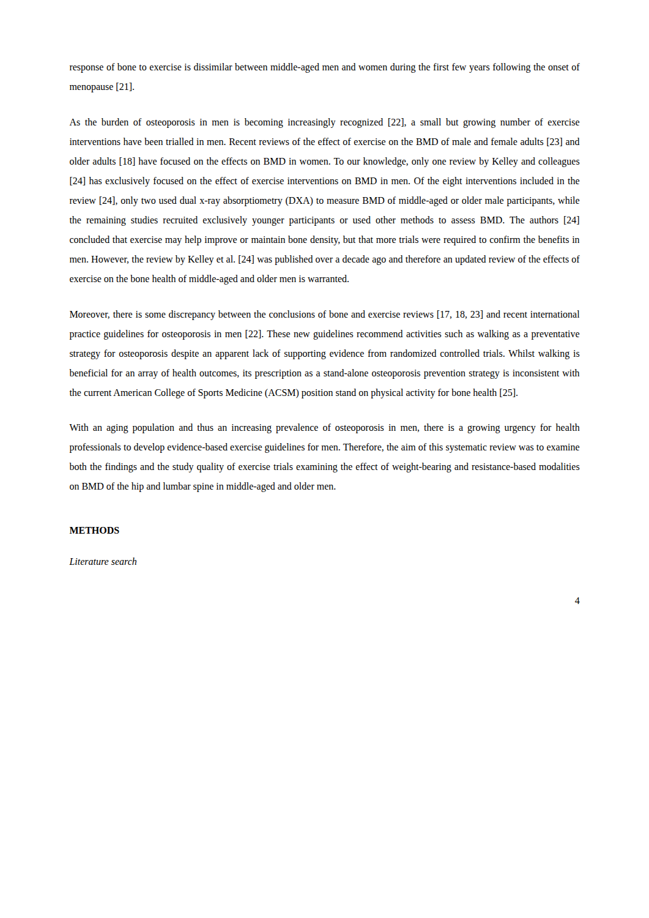response of bone to exercise is dissimilar between middle-aged men and women during the first few years following the onset of menopause [21].
As the burden of osteoporosis in men is becoming increasingly recognized [22], a small but growing number of exercise interventions have been trialled in men. Recent reviews of the effect of exercise on the BMD of male and female adults [23] and older adults [18] have focused on the effects on BMD in women. To our knowledge, only one review by Kelley and colleagues [24] has exclusively focused on the effect of exercise interventions on BMD in men. Of the eight interventions included in the review [24], only two used dual x-ray absorptiometry (DXA) to measure BMD of middle-aged or older male participants, while the remaining studies recruited exclusively younger participants or used other methods to assess BMD. The authors [24] concluded that exercise may help improve or maintain bone density, but that more trials were required to confirm the benefits in men. However, the review by Kelley et al. [24] was published over a decade ago and therefore an updated review of the effects of exercise on the bone health of middle-aged and older men is warranted.
Moreover, there is some discrepancy between the conclusions of bone and exercise reviews [17, 18, 23] and recent international practice guidelines for osteoporosis in men [22]. These new guidelines recommend activities such as walking as a preventative strategy for osteoporosis despite an apparent lack of supporting evidence from randomized controlled trials. Whilst walking is beneficial for an array of health outcomes, its prescription as a stand-alone osteoporosis prevention strategy is inconsistent with the current American College of Sports Medicine (ACSM) position stand on physical activity for bone health [25].
With an aging population and thus an increasing prevalence of osteoporosis in men, there is a growing urgency for health professionals to develop evidence-based exercise guidelines for men. Therefore, the aim of this systematic review was to examine both the findings and the study quality of exercise trials examining the effect of weight-bearing and resistance-based modalities on BMD of the hip and lumbar spine in middle-aged and older men.
METHODS
Literature search
4